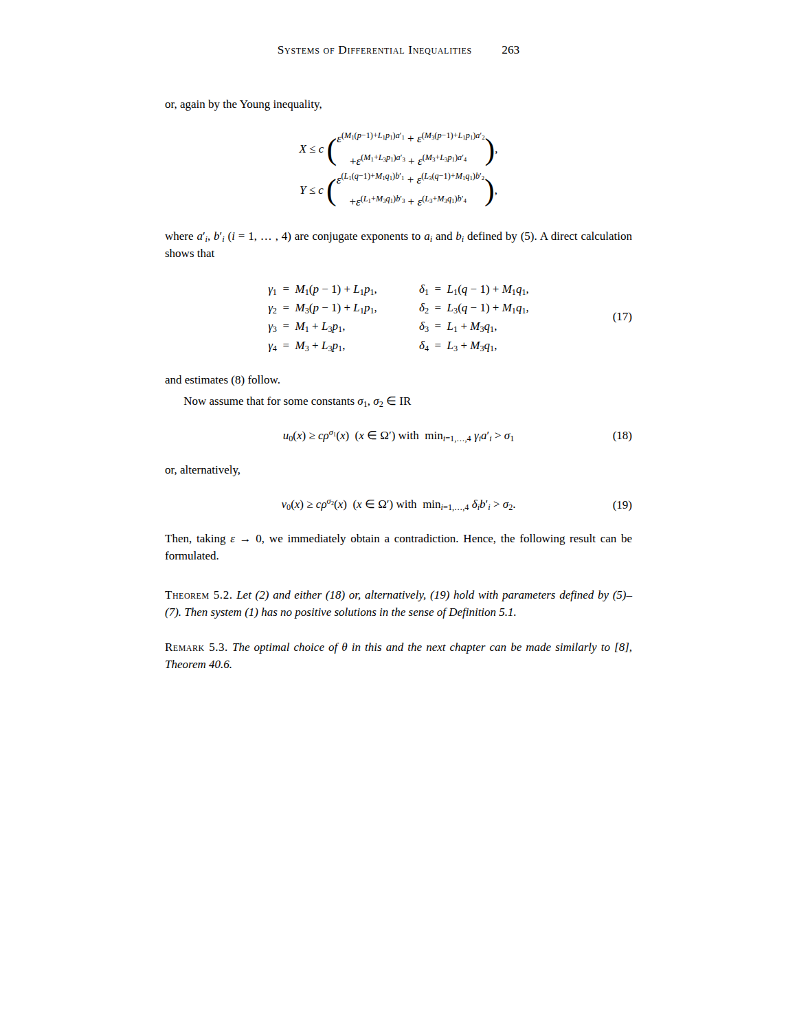Systems of Differential Inequalities 263
or, again by the Young inequality,
X ≤ c (ε(M1(p−1)+L1p1)a′1 + ε(M3(p−1)+L1p1)a′2+ε(M1+L3p1)a′3 + ε(M3+L3p1)a′4), Y ≤ c (ε(L1(q−1)+M1q1)b′1 + ε(L3(q−1)+M1q1)b′2+ε(L1+M3q1)b′3 + ε(L3+M3q1)b′4),
where a′i, b′i (i = 1, … , 4) are conjugate exponents to ai and bi defined by (5). A direct calculation shows that
| γ 1 | = | M 1 ( p − 1) + L 1 p 1 , | | δ 1 | = | L 1 ( q − 1) + M 1 q 1 , |
| γ 2 | = | M 3 ( p − 1) + L 1 p 1 , | | δ 2 | = | L 3 ( q − 1) + M 1 q 1 , |
| γ 3 | = | M 1 + L 3 p 1 , | | δ 3 | = | L 1 + M 3 q 1 , |
| γ 4 | = | M 3 + L 3 p 1 , | | δ 4 | = | L 3 + M 3 q 1 , |
(17)
and estimates (8) follow.
Now assume that for some constants σ1, σ2 ∈ IR
u0(x) ≥ cρσ1(x) (x ∈ Ω′) with mini=1,…,4 γia′i > σ1 (18)
or, alternatively,
v0(x) ≥ cρσ2(x) (x ∈ Ω′) with mini=1,…,4 δib′i > σ2. (19)
Then, taking ε → 0, we immediately obtain a contradiction. Hence, the following result can be formulated.
Theorem 5.2. Let (2) and either (18) or, alternatively, (19) hold with parameters defined by (5)–(7). Then system (1) has no positive solutions in the sense of Definition 5.1.
Remark 5.3. The optimal choice of θ in this and the next chapter can be made similarly to [8], Theorem 40.6.